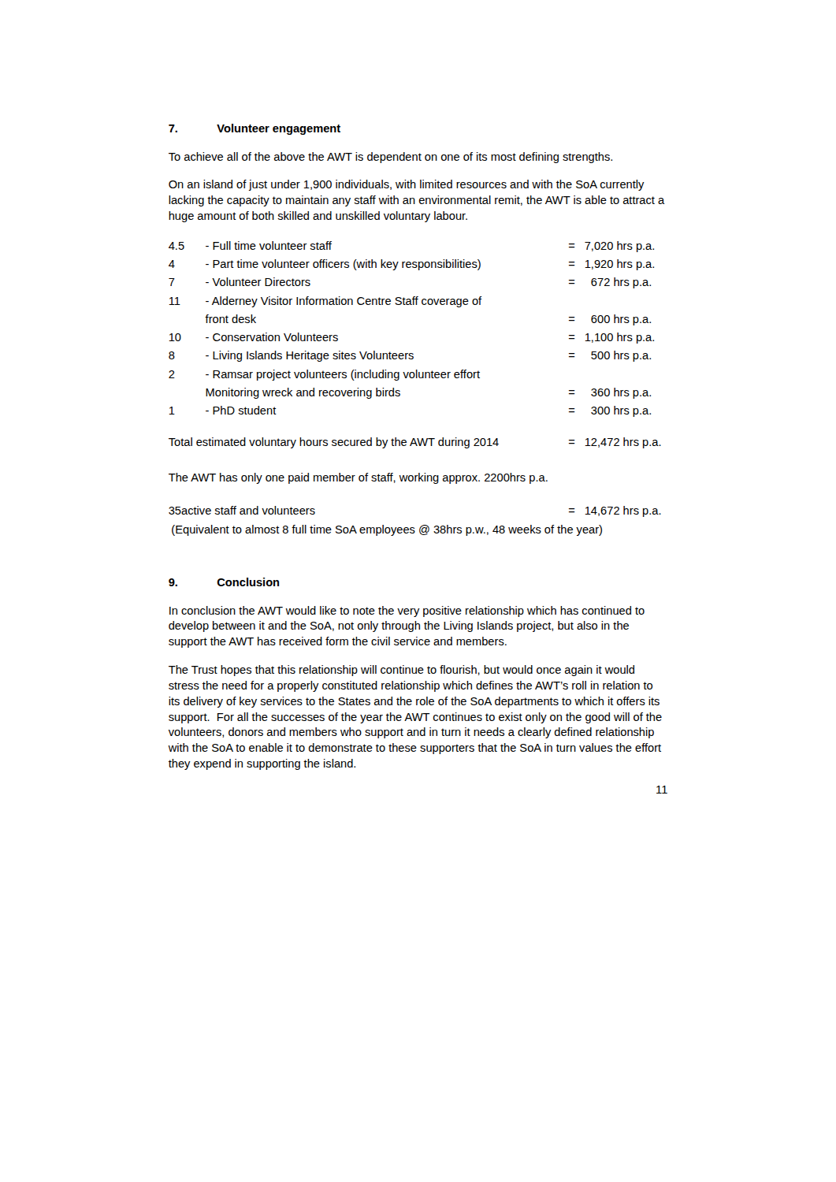7. Volunteer engagement
To achieve all of the above the AWT is dependent on one of its most defining strengths.
On an island of just under 1,900 individuals, with limited resources and with the SoA currently lacking the capacity to maintain any staff with an environmental remit, the AWT is able to attract a huge amount of both skilled and unskilled voluntary labour.
| 4.5 | - Full time volunteer staff | = | 7,020 hrs p.a. |
| 4 | - Part time volunteer officers (with key responsibilities) | = | 1,920 hrs p.a. |
| 7 | - Volunteer Directors | = | 672 hrs p.a. |
| 11 | - Alderney Visitor Information Centre Staff coverage of | | |
| | front desk | = | 600 hrs p.a. |
| 10 | - Conservation Volunteers | = | 1,100 hrs p.a. |
| 8 | - Living Islands Heritage sites Volunteers | = | 500 hrs p.a. |
| 2 | - Ramsar project volunteers (including volunteer effort | | |
| | Monitoring wreck and recovering birds | = | 360 hrs p.a. |
| 1 | - PhD student | = | 300 hrs p.a. |
| Total estimated voluntary hours secured by the AWT during 2014 | = | 12,472 hrs p.a. |
The AWT has only one paid member of staff, working approx. 2200hrs p.a.
| 35active staff and volunteers | = | 14,672 hrs p.a. |
(Equivalent to almost 8 full time SoA employees @ 38hrs p.w., 48 weeks of the year)
9. Conclusion
In conclusion the AWT would like to note the very positive relationship which has continued to develop between it and the SoA, not only through the Living Islands project, but also in the support the AWT has received form the civil service and members.
The Trust hopes that this relationship will continue to flourish, but would once again it would stress the need for a properly constituted relationship which defines the AWT’s roll in relation to its delivery of key services to the States and the role of the SoA departments to which it offers its support. For all the successes of the year the AWT continues to exist only on the good will of the volunteers, donors and members who support and in turn it needs a clearly defined relationship with the SoA to enable it to demonstrate to these supporters that the SoA in turn values the effort they expend in supporting the island.
11